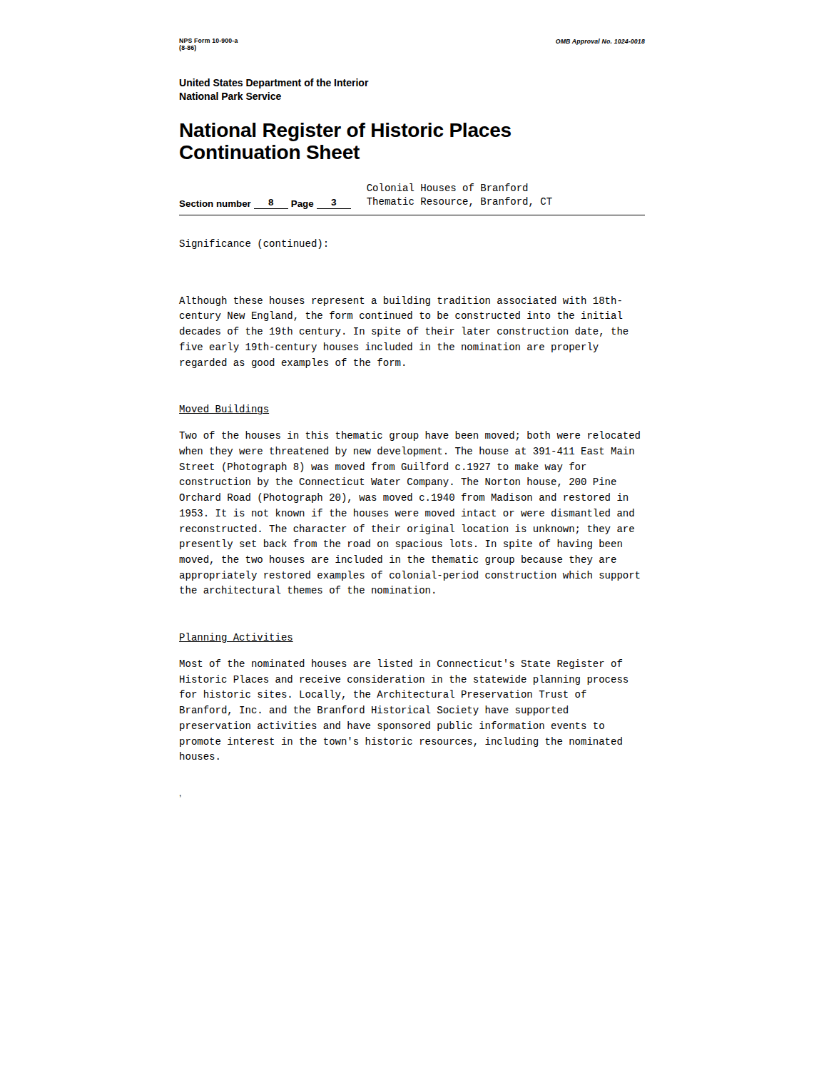NPS Form 10-900-a
(8-86)
OMB Approval No. 1024-0018
United States Department of the Interior
National Park Service
National Register of Historic Places
Continuation Sheet
Section number 8 Page 3 Colonial Houses of Branford Thematic Resource, Branford, CT
Significance (continued):
Although these houses represent a building tradition associated with 18th-century New England, the form continued to be constructed into the initial decades of the 19th century. In spite of their later construction date, the five early 19th-century houses included in the nomination are properly regarded as good examples of the form.
Moved Buildings
Two of the houses in this thematic group have been moved; both were relocated when they were threatened by new development. The house at 391-411 East Main Street (Photograph 8) was moved from Guilford c.1927 to make way for construction by the Connecticut Water Company. The Norton house, 200 Pine Orchard Road (Photograph 20), was moved c.1940 from Madison and restored in 1953. It is not known if the houses were moved intact or were dismantled and reconstructed. The character of their original location is unknown; they are presently set back from the road on spacious lots. In spite of having been moved, the two houses are included in the thematic group because they are appropriately restored examples of colonial-period construction which support the architectural themes of the nomination.
Planning Activities
Most of the nominated houses are listed in Connecticut's State Register of Historic Places and receive consideration in the statewide planning process for historic sites. Locally, the Architectural Preservation Trust of Branford, Inc. and the Branford Historical Society have supported preservation activities and have sponsored public information events to promote interest in the town's historic resources, including the nominated houses.
,